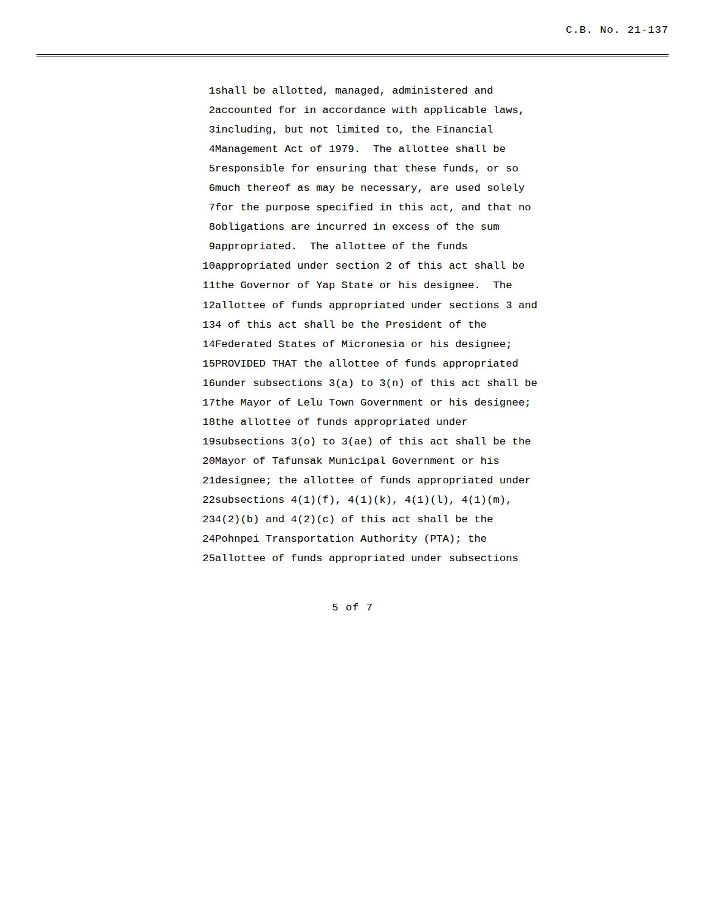C.B. No. 21-137
| 1 | shall be allotted, managed, administered and |
| 2 | accounted for in accordance with applicable laws, |
| 3 | including, but not limited to, the Financial |
| 4 | Management Act of 1979. The allottee shall be |
| 5 | responsible for ensuring that these funds, or so |
| 6 | much thereof as may be necessary, are used solely |
| 7 | for the purpose specified in this act, and that no |
| 8 | obligations are incurred in excess of the sum |
| 9 | appropriated. The allottee of the funds |
| 10 | appropriated under section 2 of this act shall be |
| 11 | the Governor of Yap State or his designee. The |
| 12 | allottee of funds appropriated under sections 3 and |
| 13 | 4 of this act shall be the President of the |
| 14 | Federated States of Micronesia or his designee; |
| 15 | PROVIDED THAT the allottee of funds appropriated |
| 16 | under subsections 3(a) to 3(n) of this act shall be |
| 17 | the Mayor of Lelu Town Government or his designee; |
| 18 | the allottee of funds appropriated under |
| 19 | subsections 3(o) to 3(ae) of this act shall be the |
| 20 | Mayor of Tafunsak Municipal Government or his |
| 21 | designee; the allottee of funds appropriated under |
| 22 | subsections 4(1)(f), 4(1)(k), 4(1)(l), 4(1)(m), |
| 23 | 4(2)(b) and 4(2)(c) of this act shall be the |
| 24 | Pohnpei Transportation Authority (PTA); the |
| 25 | allottee of funds appropriated under subsections |
5 of 7